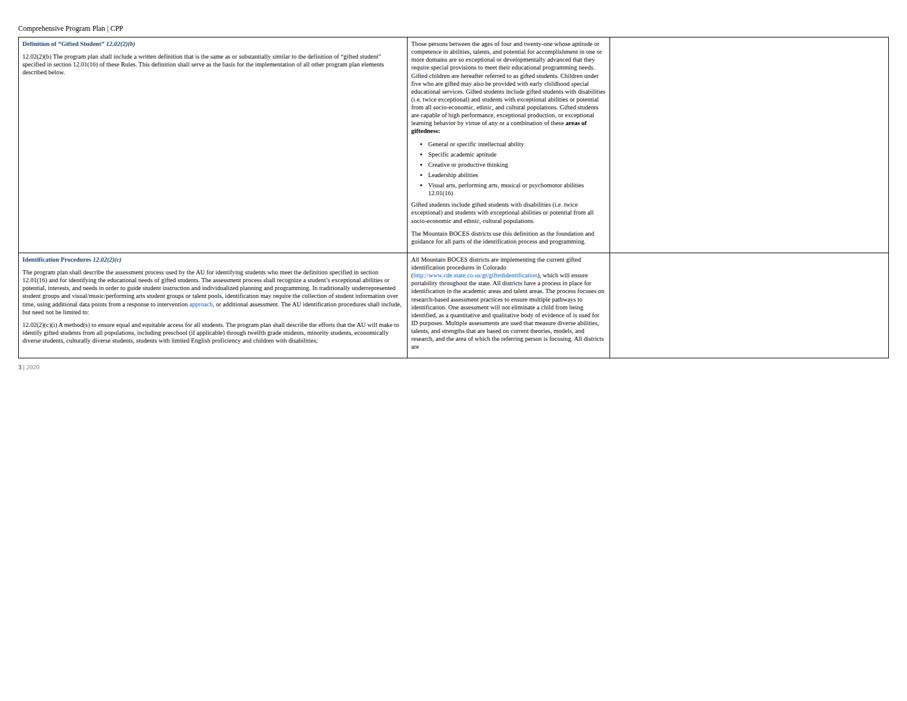Comprehensive Program Plan | CPP
| Definition of “Gifted Student” 12.02(2)(b) 12.02(2)(b) The program plan shall include a written definition that is the same as or substantially similar to the definition of “gifted student” specified in section 12.01(16) of these Rules. This definition shall serve as the basis for the implementation of all other program plan elements described below. | Those persons between the ages of four and twenty-one whose aptitude or competence in abilities, talents, and potential for accomplishment in one or more domains are so exceptional or developmentally advanced that they require special provisions to meet their educational programming needs. Gifted children are hereafter referred to as gifted students. Children under five who are gifted may also be provided with early childhood special educational services. Gifted students include gifted students with disabilities (i.e. twice exceptional) and students with exceptional abilities or potential from all socio-economic, ethnic, and cultural populations. Gifted students are capable of high performance, exceptional production, or exceptional learning behavior by virtue of any or a combination of these areas of giftedness: General or specific intellectual ability Specific academic aptitude Creative or productive thinking Leadership abilities Visual arts, performing arts, musical or psychomotor abilities 12.01(16) Gifted students include gifted students with disabilities (i.e. twice exceptional) and students with exceptional abilities or potential from all socio-economic and ethnic, cultural populations. The Mountain BOCES districts use this definition as the foundation and guidance for all parts of the identification process and programming. | |
| Identification Procedures 12.02(2)(c) The program plan shall describe the assessment process used by the AU for identifying students who meet the definition specified in section 12.01(16) and for identifying the educational needs of gifted students. The assessment process shall recognize a student’s exceptional abilities or potential, interests, and needs in order to guide student instruction and individualized planning and programming. In traditionally underrepresented student groups and visual/music/performing arts student groups or talent pools, identification may require the collection of student information over time, using additional data points from a response to intervention approach , or additional assessment. The AU identification procedures shall include, but need not be limited to: 12.02(2)(c)(i) A method(s) to ensure equal and equitable access for all students. The program plan shall describe the efforts that the AU will make to identify gifted students from all populations, including preschool (if applicable) through twelfth grade students, minority students, economically diverse students, culturally diverse students, students with limited English proficiency and children with disabilities; | All Mountain BOCES districts are implementing the current gifted identification procedures in Colorado ( http://www.cde.state.co.us/gt/giftedidentification ), which will ensure portability throughout the state. All districts have a process in place for identification in the academic areas and talent areas. The process focuses on research-based assessment practices to ensure multiple pathways to identification. One assessment will not eliminate a child from being identified, as a quantitative and qualitative body of evidence of is used for ID purposes. Multiple assessments are used that measure diverse abilities, talents, and strengths that are based on current theories, models, and research, and the area of which the referring person is focusing. All districts are | |
3 | 2020